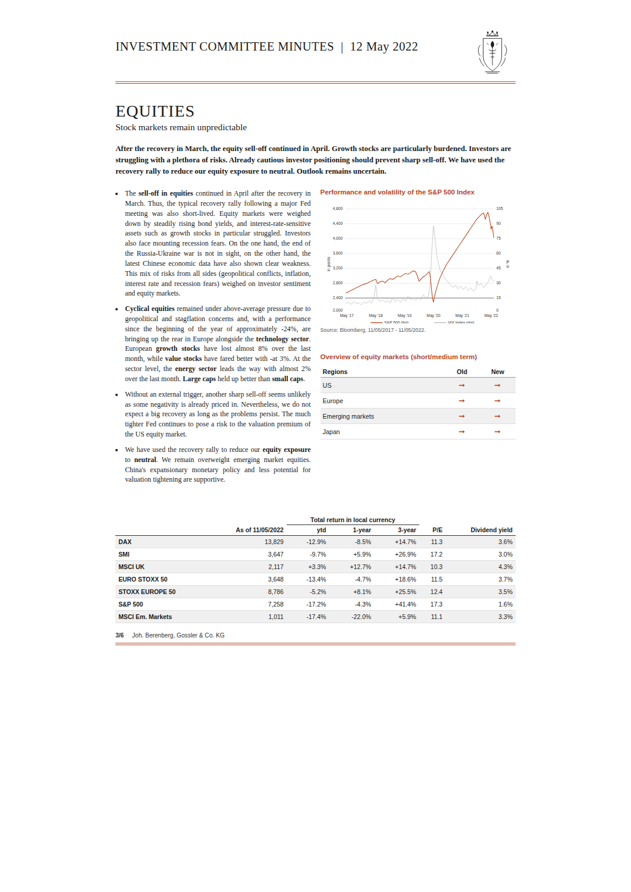INVESTMENT COMMITTEE MINUTES | 12 May 2022
EQUITIES
Stock markets remain unpredictable
After the recovery in March, the equity sell-off continued in April. Growth stocks are particularly burdened. Investors are struggling with a plethora of risks. Already cautious investor positioning should prevent sharp sell-off. We have used the recovery rally to reduce our equity exposure to neutral. Outlook remains uncertain.
The sell-off in equities continued in April after the recovery in March. Thus, the typical recovery rally following a major Fed meeting was also short-lived. Equity markets were weighed down by steadily rising bond yields, and interest-rate-sensitive assets such as growth stocks in particular struggled. Investors also face mounting recession fears. On the one hand, the end of the Russia-Ukraine war is not in sight, on the other hand, the latest Chinese economic data have also shown clear weakness. This mix of risks from all sides (geopolitical conflicts, inflation, interest rate and recession fears) weighed on investor sentiment and equity markets.
Cyclical equities remained under above-average pressure due to geopolitical and stagflation concerns and, with a performance since the beginning of the year of approximately -24%, are bringing up the rear in Europe alongside the technology sector. European growth stocks have lost almost 8% over the last month, while value stocks have fared better with -at 3%. At the sector level, the energy sector leads the way with almost 2% over the last month. Large caps held up better than small caps.
Without an external trigger, another sharp sell-off seems unlikely as some negativity is already priced in. Nevertheless, we do not expect a big recovery as long as the problems persist. The much tighter Fed continues to pose a risk to the valuation premium of the US equity market.
We have used the recovery rally to reduce our equity exposure to neutral. We remain overweight emerging market equities. China's expansionary monetary policy and less potential for valuation tightening are supportive.
Performance and volatility of the S&P 500 Index
4,800 4,400 4,000 3,600 3,200 2,800 2,400 2,000 105 90 75 60 45 30 15 0 in points in % May '17 May '18 May '19 May '20 May '21 May '22 S&P 500 (lhs) VIX Index (rhs)
Source: Bloomberg, 11/05/2017 - 11/05/2022.
Overview of equity markets (short/medium term)
| Regions | Old | New |
| --- | --- | --- |
| US | ➞ | ➞ |
| Europe | ➞ | ➞ |
| Emerging markets | ➞ | ➞ |
| Japan | ➞ | ➞ |
| | | Total return in local currency | | |
| --- | --- | --- | --- | --- |
| | As of 11/05/2022 | ytd | 1-year | 3-year | P/E | Dividend yield |
| DAX | 13,829 | -12.9% | -8.5% | +14.7% | 11.3 | 3.6% |
| SMI | 3,647 | -9.7% | +5.9% | +26.9% | 17.2 | 3.0% |
| MSCI UK | 2,117 | +3.3% | +12.7% | +14.7% | 10.3 | 4.3% |
| EURO STOXX 50 | 3,648 | -13.4% | -4.7% | +18.6% | 11.5 | 3.7% |
| STOXX EUROPE 50 | 8,786 | -5.2% | +8.1% | +25.5% | 12.4 | 3.5% |
| S&P 500 | 7,258 | -17.2% | -4.3% | +41.4% | 17.3 | 1.6% |
| MSCI Em. Markets | 1,011 | -17.4% | -22.0% | +5.9% | 11.1 | 3.3% |
3/6 Joh. Berenberg, Gossler & Co. KG